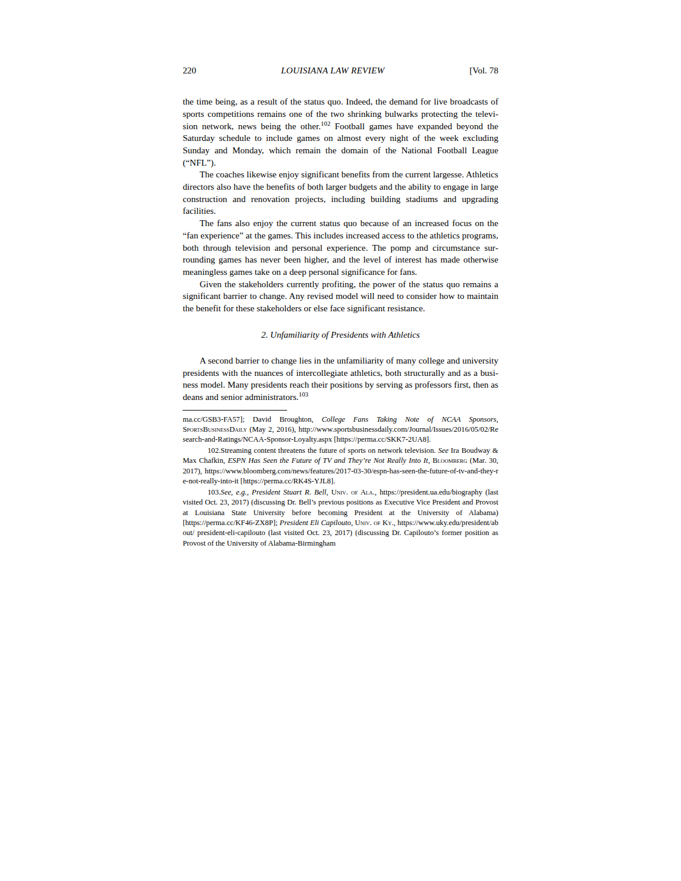220 LOUISIANA LAW REVIEW [Vol. 78
the time being, as a result of the status quo. Indeed, the demand for live broadcasts of sports competitions remains one of the two shrinking bulwarks protecting the television network, news being the other.102 Football games have expanded beyond the Saturday schedule to include games on almost every night of the week excluding Sunday and Monday, which remain the domain of the National Football League (“NFL”).
The coaches likewise enjoy significant benefits from the current largesse. Athletics directors also have the benefits of both larger budgets and the ability to engage in large construction and renovation projects, including building stadiums and upgrading facilities.
The fans also enjoy the current status quo because of an increased focus on the “fan experience” at the games. This includes increased access to the athletics programs, both through television and personal experience. The pomp and circumstance surrounding games has never been higher, and the level of interest has made otherwise meaningless games take on a deep personal significance for fans.
Given the stakeholders currently profiting, the power of the status quo remains a significant barrier to change. Any revised model will need to consider how to maintain the benefit for these stakeholders or else face significant resistance.
2. Unfamiliarity of Presidents with Athletics
A second barrier to change lies in the unfamiliarity of many college and university presidents with the nuances of intercollegiate athletics, both structurally and as a business model. Many presidents reach their positions by serving as professors first, then as deans and senior administrators.103
ma.cc/GSB3-FA57]; David Broughton, College Fans Taking Note of NCAA Sponsors, SportsBusinessDaily (May 2, 2016), http://www.sportsbusinessdaily.com/Journal/Issues/2016/05/02/Research-and-Ratings/NCAA-Sponsor-Loyalty.aspx [https://perma.cc/SKK7-2UA8].
102. Streaming content threatens the future of sports on network television. See Ira Boudway & Max Chafkin, ESPN Has Seen the Future of TV and They’re Not Really Into It, Bloomberg (Mar. 30, 2017), https://www.bloomberg.com/news/features/2017-03-30/espn-has-seen-the-future-of-tv-and-they-re-not-really-into-it [https://perma.cc/RK4S-YJL8].
103. See, e.g., President Stuart R. Bell, Univ. of Ala., https://president.ua.edu/biography (last visited Oct. 23, 2017) (discussing Dr. Bell’s previous positions as Executive Vice President and Provost at Louisiana State University before becoming President at the University of Alabama) [https://perma.cc/KF46-ZX8P]; President Eli Capilouto, Univ. of Ky., https://www.uky.edu/president/about/ president-eli-capilouto (last visited Oct. 23, 2017) (discussing Dr. Capilouto’s former position as Provost of the University of Alabama-Birmingham